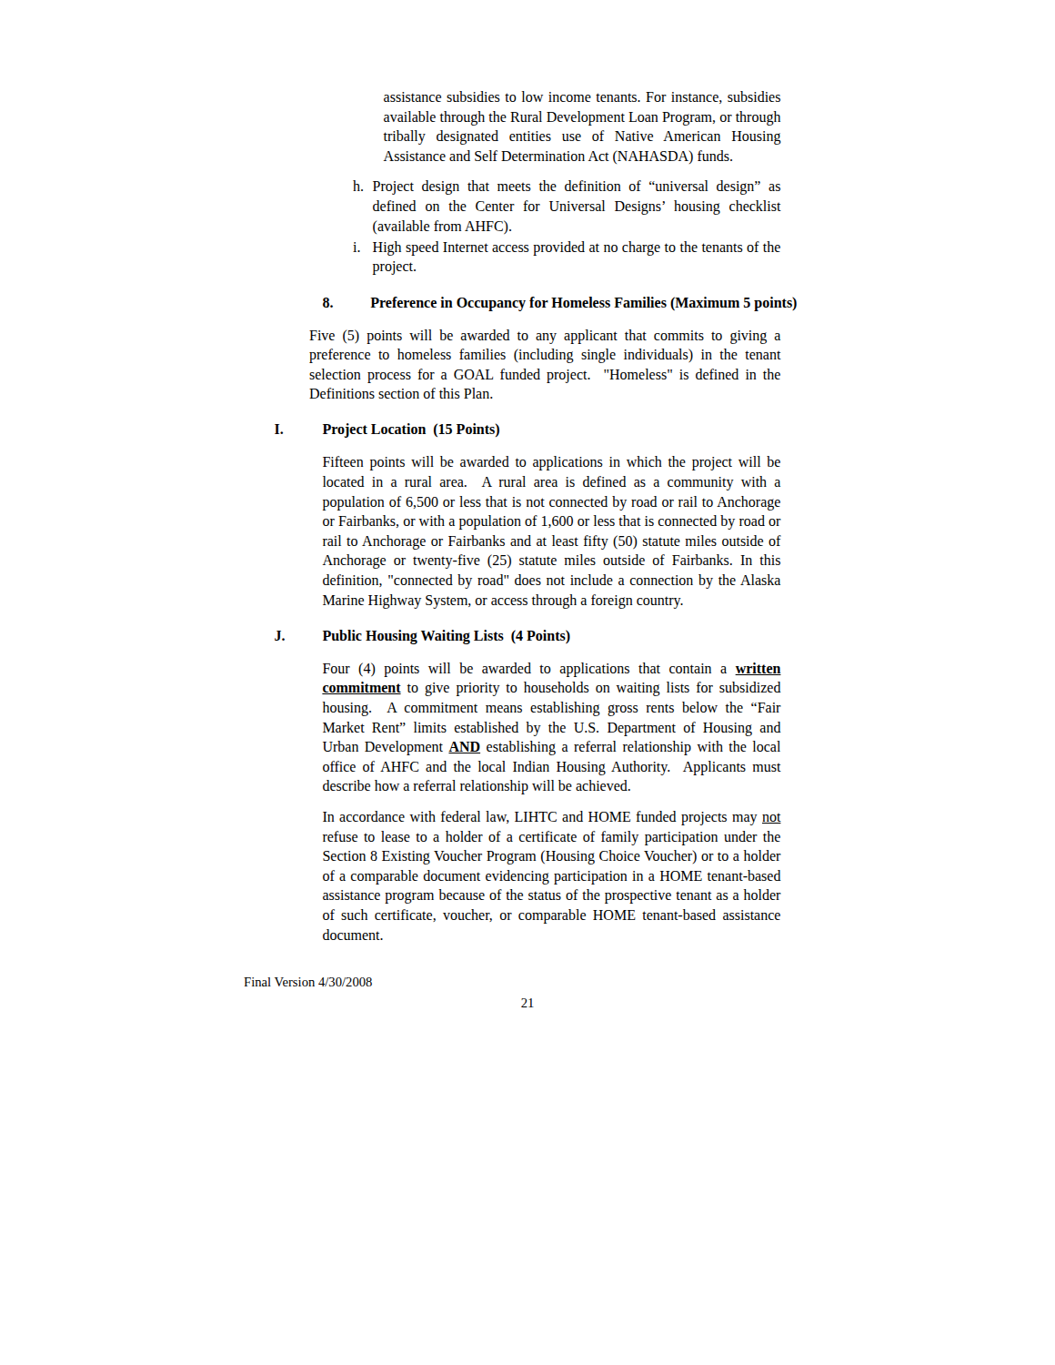assistance subsidies to low income tenants. For instance, subsidies available through the Rural Development Loan Program, or through tribally designated entities use of Native American Housing Assistance and Self Determination Act (NAHASDA) funds.
h. Project design that meets the definition of “universal design” as defined on the Center for Universal Designs’ housing checklist (available from AHFC).
i. High speed Internet access provided at no charge to the tenants of the project.
8. Preference in Occupancy for Homeless Families (Maximum 5 points)
Five (5) points will be awarded to any applicant that commits to giving a preference to homeless families (including single individuals) in the tenant selection process for a GOAL funded project. "Homeless" is defined in the Definitions section of this Plan.
I. Project Location (15 Points)
Fifteen points will be awarded to applications in which the project will be located in a rural area. A rural area is defined as a community with a population of 6,500 or less that is not connected by road or rail to Anchorage or Fairbanks, or with a population of 1,600 or less that is connected by road or rail to Anchorage or Fairbanks and at least fifty (50) statute miles outside of Anchorage or twenty-five (25) statute miles outside of Fairbanks. In this definition, "connected by road" does not include a connection by the Alaska Marine Highway System, or access through a foreign country.
J. Public Housing Waiting Lists (4 Points)
Four (4) points will be awarded to applications that contain a written commitment to give priority to households on waiting lists for subsidized housing. A commitment means establishing gross rents below the “Fair Market Rent” limits established by the U.S. Department of Housing and Urban Development AND establishing a referral relationship with the local office of AHFC and the local Indian Housing Authority. Applicants must describe how a referral relationship will be achieved.
In accordance with federal law, LIHTC and HOME funded projects may not refuse to lease to a holder of a certificate of family participation under the Section 8 Existing Voucher Program (Housing Choice Voucher) or to a holder of a comparable document evidencing participation in a HOME tenant-based assistance program because of the status of the prospective tenant as a holder of such certificate, voucher, or comparable HOME tenant-based assistance document.
Final Version 4/30/2008
21